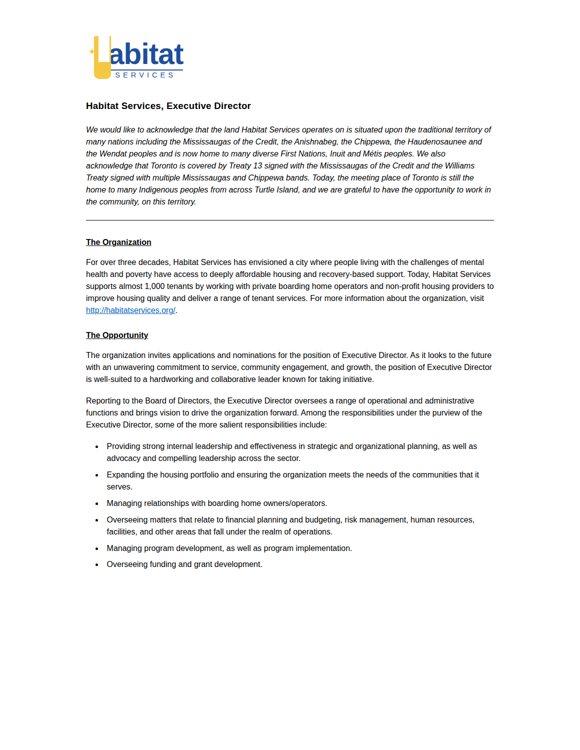✦ abitat SERVICES
Habitat Services, Executive Director
We would like to acknowledge that the land Habitat Services operates on is situated upon the traditional territory of many nations including the Mississaugas of the Credit, the Anishnabeg, the Chippewa, the Haudenosaunee and the Wendat peoples and is now home to many diverse First Nations, Inuit and Métis peoples. We also acknowledge that Toronto is covered by Treaty 13 signed with the Mississaugas of the Credit and the Williams Treaty signed with multiple Mississaugas and Chippewa bands. Today, the meeting place of Toronto is still the home to many Indigenous peoples from across Turtle Island, and we are grateful to have the opportunity to work in the community, on this territory.
The Organization
For over three decades, Habitat Services has envisioned a city where people living with the challenges of mental health and poverty have access to deeply affordable housing and recovery-based support. Today, Habitat Services supports almost 1,000 tenants by working with private boarding home operators and non-profit housing providers to improve housing quality and deliver a range of tenant services. For more information about the organization, visit http://habitatservices.org/.
The Opportunity
The organization invites applications and nominations for the position of Executive Director. As it looks to the future with an unwavering commitment to service, community engagement, and growth, the position of Executive Director is well-suited to a hardworking and collaborative leader known for taking initiative.
Reporting to the Board of Directors, the Executive Director oversees a range of operational and administrative functions and brings vision to drive the organization forward. Among the responsibilities under the purview of the Executive Director, some of the more salient responsibilities include:
Providing strong internal leadership and effectiveness in strategic and organizational planning, as well as advocacy and compelling leadership across the sector.
Expanding the housing portfolio and ensuring the organization meets the needs of the communities that it serves.
Managing relationships with boarding home owners/operators.
Overseeing matters that relate to financial planning and budgeting, risk management, human resources, facilities, and other areas that fall under the realm of operations.
Managing program development, as well as program implementation.
Overseeing funding and grant development.